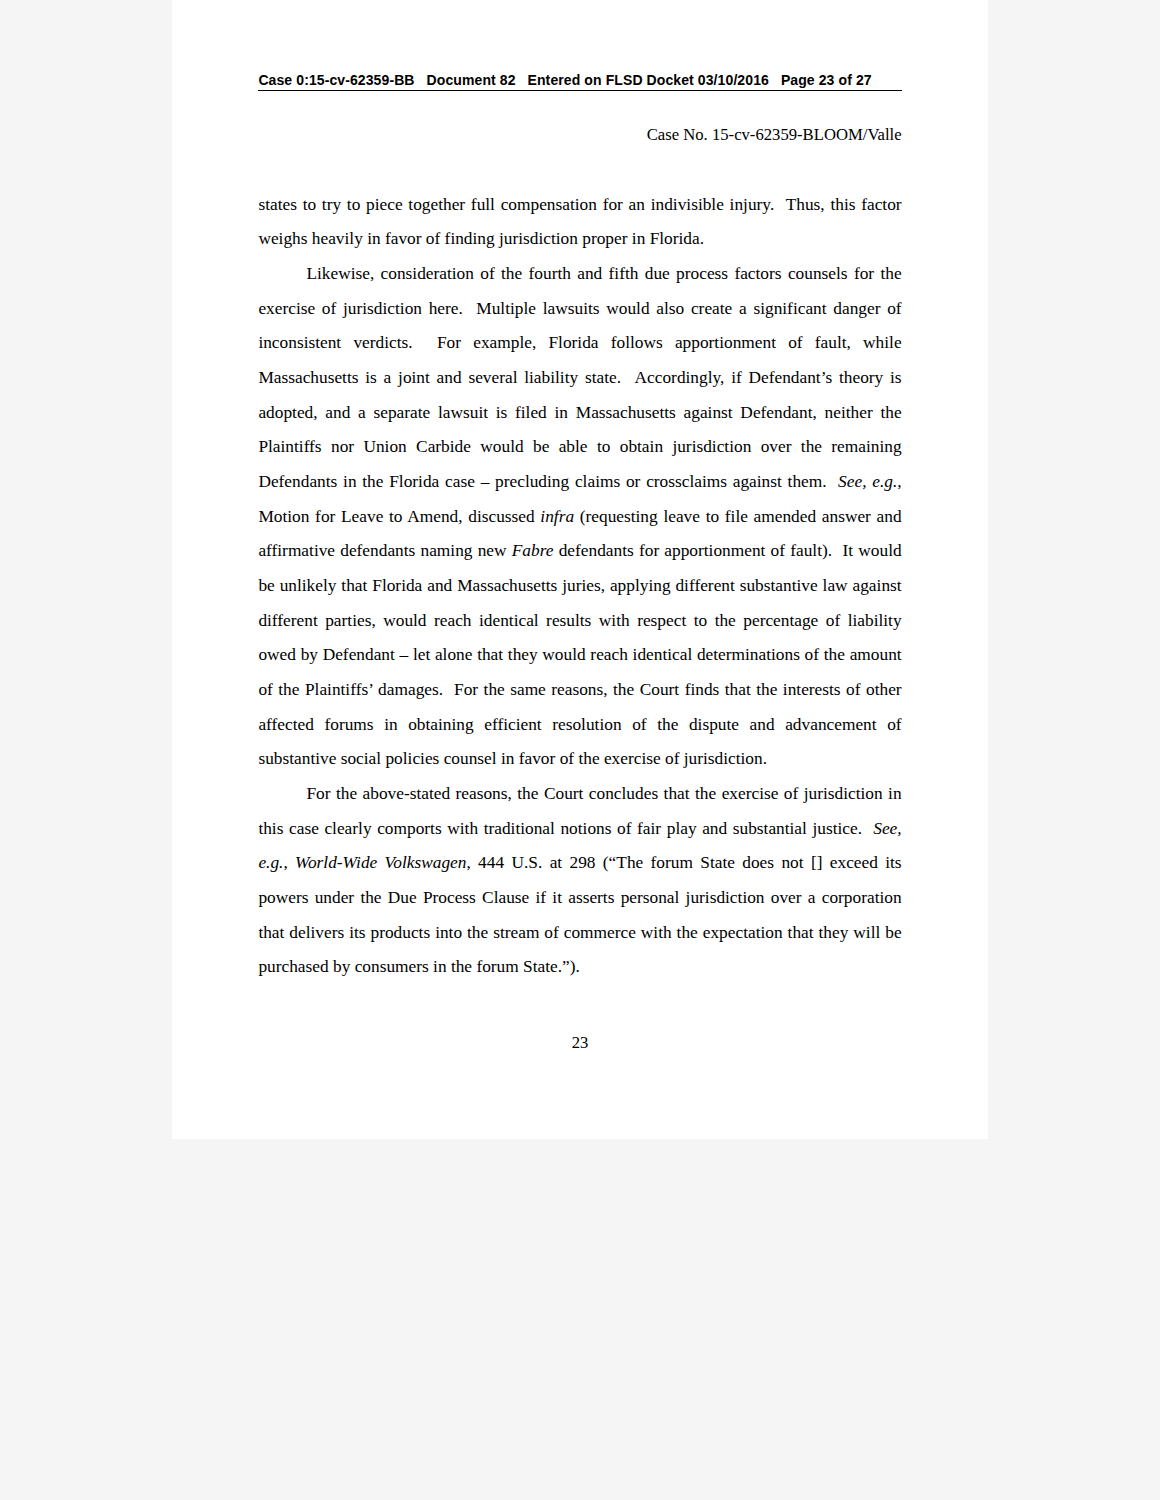Case 0:15-cv-62359-BB Document 82 Entered on FLSD Docket 03/10/2016 Page 23 of 27
Case No. 15-cv-62359-BLOOM/Valle
states to try to piece together full compensation for an indivisible injury. Thus, this factor weighs heavily in favor of finding jurisdiction proper in Florida.
Likewise, consideration of the fourth and fifth due process factors counsels for the exercise of jurisdiction here. Multiple lawsuits would also create a significant danger of inconsistent verdicts. For example, Florida follows apportionment of fault, while Massachusetts is a joint and several liability state. Accordingly, if Defendant’s theory is adopted, and a separate lawsuit is filed in Massachusetts against Defendant, neither the Plaintiffs nor Union Carbide would be able to obtain jurisdiction over the remaining Defendants in the Florida case – precluding claims or crossclaims against them. See, e.g., Motion for Leave to Amend, discussed infra (requesting leave to file amended answer and affirmative defendants naming new Fabre defendants for apportionment of fault). It would be unlikely that Florida and Massachusetts juries, applying different substantive law against different parties, would reach identical results with respect to the percentage of liability owed by Defendant – let alone that they would reach identical determinations of the amount of the Plaintiffs’ damages. For the same reasons, the Court finds that the interests of other affected forums in obtaining efficient resolution of the dispute and advancement of substantive social policies counsel in favor of the exercise of jurisdiction.
For the above-stated reasons, the Court concludes that the exercise of jurisdiction in this case clearly comports with traditional notions of fair play and substantial justice. See, e.g., World-Wide Volkswagen, 444 U.S. at 298 (“The forum State does not [] exceed its powers under the Due Process Clause if it asserts personal jurisdiction over a corporation that delivers its products into the stream of commerce with the expectation that they will be purchased by consumers in the forum State.”).
23